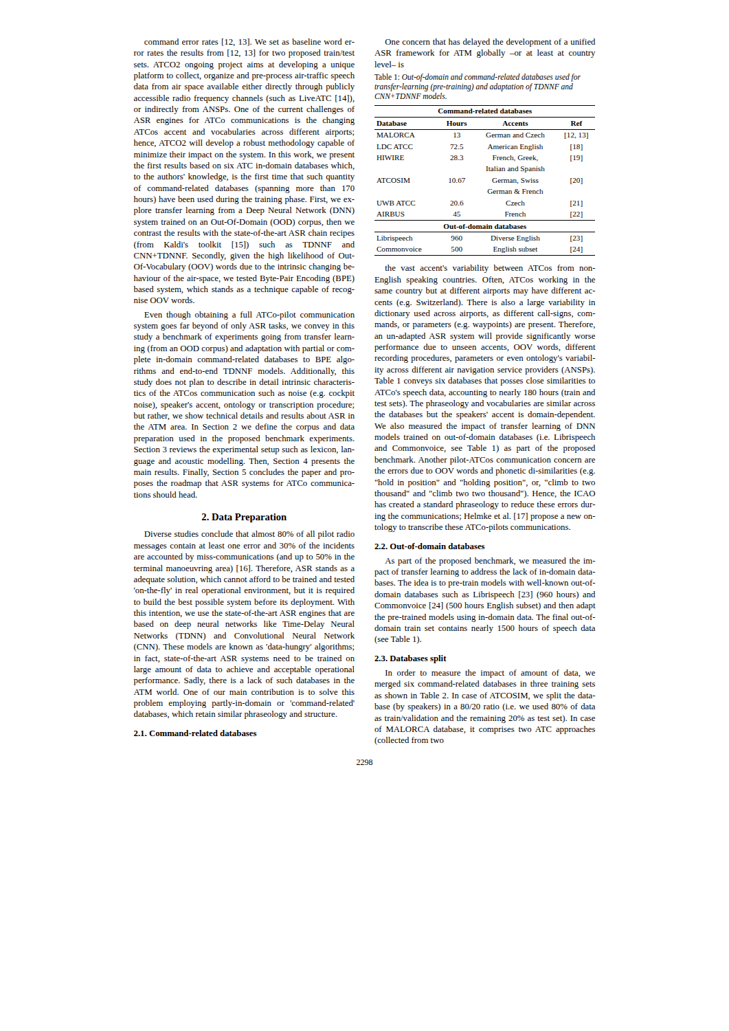command error rates [12, 13]. We set as baseline word error rates the results from [12, 13] for two proposed train/test sets. ATCO2 ongoing project aims at developing a unique platform to collect, organize and pre-process air-traffic speech data from air space available either directly through publicly accessible radio frequency channels (such as LiveATC [14]), or indirectly from ANSPs. One of the current challenges of ASR engines for ATCo communications is the changing ATCos accent and vocabularies across different airports; hence, ATCO2 will develop a robust methodology capable of minimize their impact on the system. In this work, we present the first results based on six ATC in-domain databases which, to the authors' knowledge, is the first time that such quantity of command-related databases (spanning more than 170 hours) have been used during the training phase. First, we explore transfer learning from a Deep Neural Network (DNN) system trained on an Out-Of-Domain (OOD) corpus, then we contrast the results with the state-of-the-art ASR chain recipes (from Kaldi's toolkit [15]) such as TDNNF and CNN+TDNNF. Secondly, given the high likelihood of Out-Of-Vocabulary (OOV) words due to the intrinsic changing behaviour of the air-space, we tested Byte-Pair Encoding (BPE) based system, which stands as a technique capable of recognise OOV words.
Even though obtaining a full ATCo-pilot communication system goes far beyond of only ASR tasks, we convey in this study a benchmark of experiments going from transfer learning (from an OOD corpus) and adaptation with partial or complete in-domain command-related databases to BPE algorithms and end-to-end TDNNF models. Additionally, this study does not plan to describe in detail intrinsic characteristics of the ATCos communication such as noise (e.g. cockpit noise), speaker's accent, ontology or transcription procedure; but rather, we show technical details and results about ASR in the ATM area. In Section 2 we define the corpus and data preparation used in the proposed benchmark experiments. Section 3 reviews the experimental setup such as lexicon, language and acoustic modelling. Then, Section 4 presents the main results. Finally, Section 5 concludes the paper and proposes the roadmap that ASR systems for ATCo communications should head.
2. Data Preparation
Diverse studies conclude that almost 80% of all pilot radio messages contain at least one error and 30% of the incidents are accounted by miss-communications (and up to 50% in the terminal manoeuvring area) [16]. Therefore, ASR stands as a adequate solution, which cannot afford to be trained and tested 'on-the-fly' in real operational environment, but it is required to build the best possible system before its deployment. With this intention, we use the state-of-the-art ASR engines that are based on deep neural networks like Time-Delay Neural Networks (TDNN) and Convolutional Neural Network (CNN). These models are known as 'data-hungry' algorithms; in fact, state-of-the-art ASR systems need to be trained on large amount of data to achieve and acceptable operational performance. Sadly, there is a lack of such databases in the ATM world. One of our main contribution is to solve this problem employing partly-in-domain or 'command-related' databases, which retain similar phraseology and structure.
2.1. Command-related databases
One concern that has delayed the development of a unified ASR framework for ATM globally –or at least at country level– is
Table 1: Out-of-domain and command-related databases used for transfer-learning (pre-training) and adaptation of TDNNF and CNN+TDNNF models.
| Command-related databases |
| Database | Hours | Accents | Ref |
| MALORCA | 13 | German and Czech | [12, 13] |
| LDC ATCC | 72.5 | American English | [18] |
| HIWIRE | 28.3 | French, Greek, | [19] |
| | | Italian and Spanish | |
| ATCOSIM | 10.67 | German, Swiss | [20] |
| | | German & French | |
| UWB ATCC | 20.6 | Czech | [21] |
| AIRBUS | 45 | French | [22] |
| Out-of-domain databases |
| Librispeech | 960 | Diverse English | [23] |
| Commonvoice | 500 | English subset | [24] |
the vast accent's variability between ATCos from non-English speaking countries. Often, ATCos working in the same country but at different airports may have different accents (e.g. Switzerland). There is also a large variability in dictionary used across airports, as different call-signs, commands, or parameters (e.g. waypoints) are present. Therefore, an un-adapted ASR system will provide significantly worse performance due to unseen accents, OOV words, different recording procedures, parameters or even ontology's variability across different air navigation service providers (ANSPs). Table 1 conveys six databases that posses close similarities to ATCo's speech data, accounting to nearly 180 hours (train and test sets). The phraseology and vocabularies are similar across the databases but the speakers' accent is domain-dependent. We also measured the impact of transfer learning of DNN models trained on out-of-domain databases (i.e. Librispeech and Commonvoice, see Table 1) as part of the proposed benchmark. Another pilot-ATCos communication concern are the errors due to OOV words and phonetic di-similarities (e.g. "hold in position" and "holding position", or, "climb to two thousand" and "climb two two thousand"). Hence, the ICAO has created a standard phraseology to reduce these errors during the communications; Helmke et al. [17] propose a new ontology to transcribe these ATCo-pilots communications.
2.2. Out-of-domain databases
As part of the proposed benchmark, we measured the impact of transfer learning to address the lack of in-domain databases. The idea is to pre-train models with well-known out-of-domain databases such as Librispeech [23] (960 hours) and Commonvoice [24] (500 hours English subset) and then adapt the pre-trained models using in-domain data. The final out-of-domain train set contains nearly 1500 hours of speech data (see Table 1).
2.3. Databases split
In order to measure the impact of amount of data, we merged six command-related databases in three training sets as shown in Table 2. In case of ATCOSIM, we split the database (by speakers) in a 80/20 ratio (i.e. we used 80% of data as train/validation and the remaining 20% as test set). In case of MALORCA database, it comprises two ATC approaches (collected from two
2298